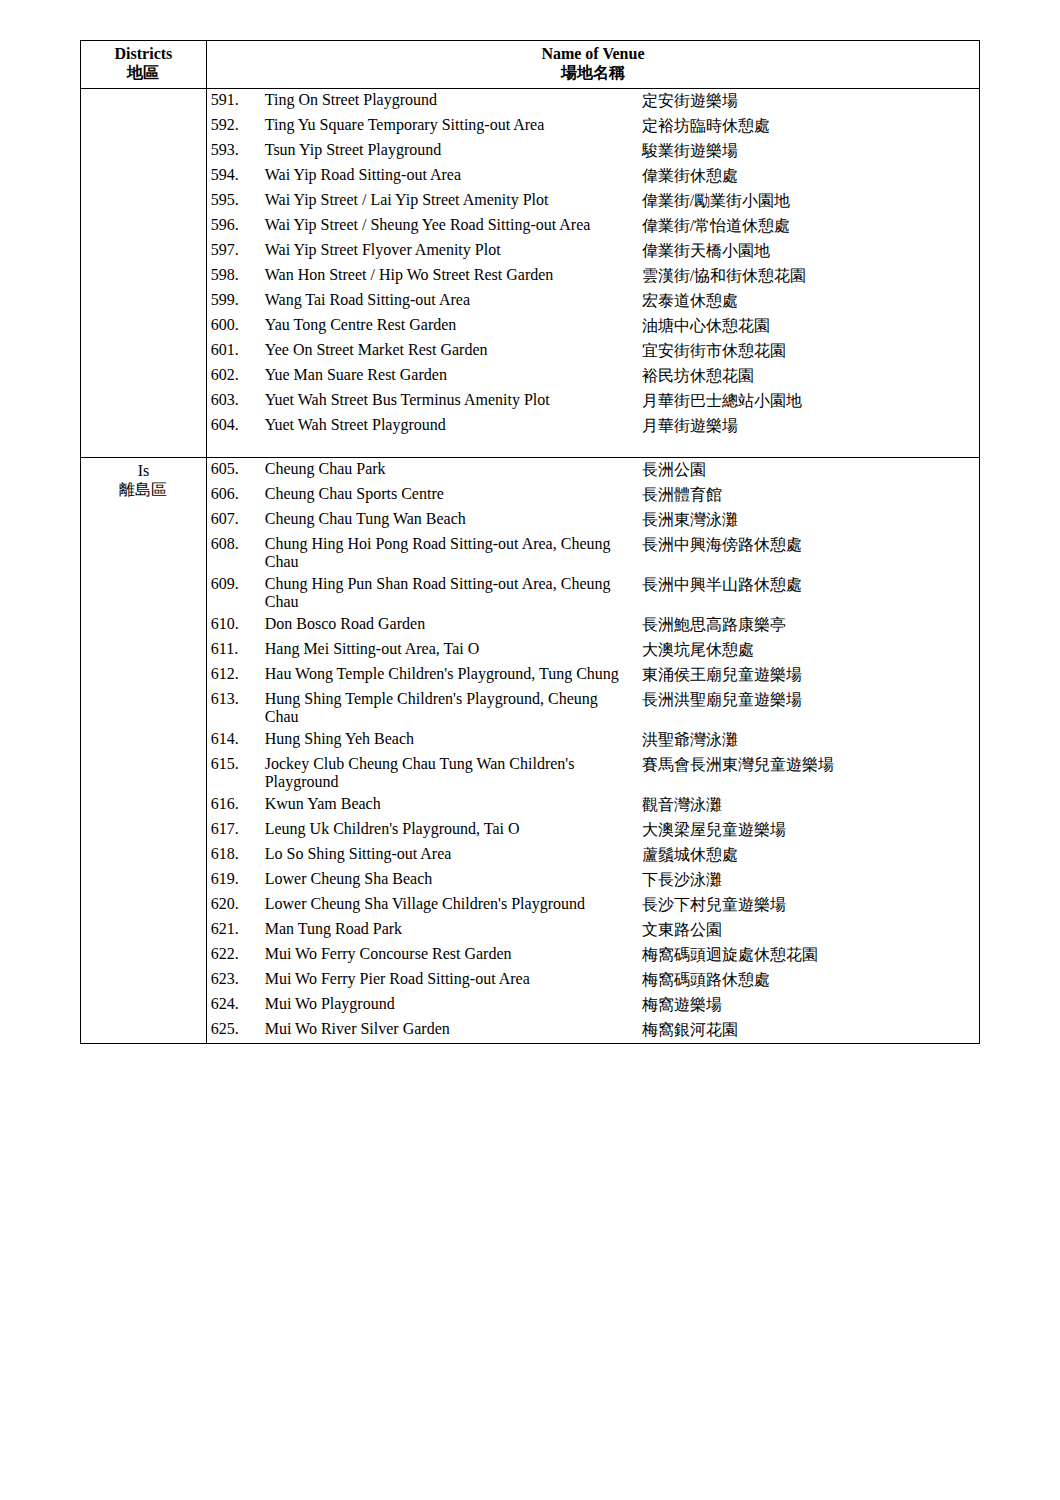| Districts 地區 | Name of Venue 場地名稱 |
| --- | --- |
| | / 591. / Ting On Street Playground / 定安街遊樂場 / / 592. / Ting Yu Square Temporary Sitting-out Area / 定裕坊臨時休憩處 / / 593. / Tsun Yip Street Playground / 駿業街遊樂場 / / 594. / Wai Yip Road Sitting-out Area / 偉業街休憩處 / / 595. / Wai Yip Street / Lai Yip Street Amenity Plot / 偉業街/勵業街小園地 / / 596. / Wai Yip Street / Sheung Yee Road Sitting-out Area / 偉業街/常怡道休憩處 / / 597. / Wai Yip Street Flyover Amenity Plot / 偉業街天橋小園地 / / 598. / Wan Hon Street / Hip Wo Street Rest Garden / 雲漢街/協和街休憩花園 / / 599. / Wang Tai Road Sitting-out Area / 宏泰道休憩處 / / 600. / Yau Tong Centre Rest Garden / 油塘中心休憩花園 / / 601. / Yee On Street Market Rest Garden / 宜安街街市休憩花園 / / 602. / Yue Man Suare Rest Garden / 裕民坊休憩花園 / / 603. / Yuet Wah Street Bus Terminus Amenity Plot / 月華街巴士總站小園地 / / 604. / Yuet Wah Street Playground / 月華街遊樂場 / |
| Is 離島區 | / 605. / Cheung Chau Park / 長洲公園 / / 606. / Cheung Chau Sports Centre / 長洲體育館 / / 607. / Cheung Chau Tung Wan Beach / 長洲東灣泳灘 / / 608. / Chung Hing Hoi Pong Road Sitting-out Area, Cheung Chau / 長洲中興海傍路休憩處 / / 609. / Chung Hing Pun Shan Road Sitting-out Area, Cheung Chau / 長洲中興半山路休憩處 / / 610. / Don Bosco Road Garden / 長洲鮑思高路康樂亭 / / 611. / Hang Mei Sitting-out Area, Tai O / 大澳坑尾休憩處 / / 612. / Hau Wong Temple Children's Playground, Tung Chung / 東涌侯王廟兒童遊樂場 / / 613. / Hung Shing Temple Children's Playground, Cheung Chau / 長洲洪聖廟兒童遊樂場 / / 614. / Hung Shing Yeh Beach / 洪聖爺灣泳灘 / / 615. / Jockey Club Cheung Chau Tung Wan Children's Playground / 賽馬會長洲東灣兒童遊樂場 / / 616. / Kwun Yam Beach / 觀音灣泳灘 / / 617. / Leung Uk Children's Playground, Tai O / 大澳梁屋兒童遊樂場 / / 618. / Lo So Shing Sitting-out Area / 蘆鬚城休憩處 / / 619. / Lower Cheung Sha Beach / 下長沙泳灘 / / 620. / Lower Cheung Sha Village Children's Playground / 長沙下村兒童遊樂場 / / 621. / Man Tung Road Park / 文東路公園 / / 622. / Mui Wo Ferry Concourse Rest Garden / 梅窩碼頭迴旋處休憩花園 / / 623. / Mui Wo Ferry Pier Road Sitting-out Area / 梅窩碼頭路休憩處 / / 624. / Mui Wo Playground / 梅窩遊樂場 / / 625. / Mui Wo River Silver Garden / 梅窩銀河花園 / |